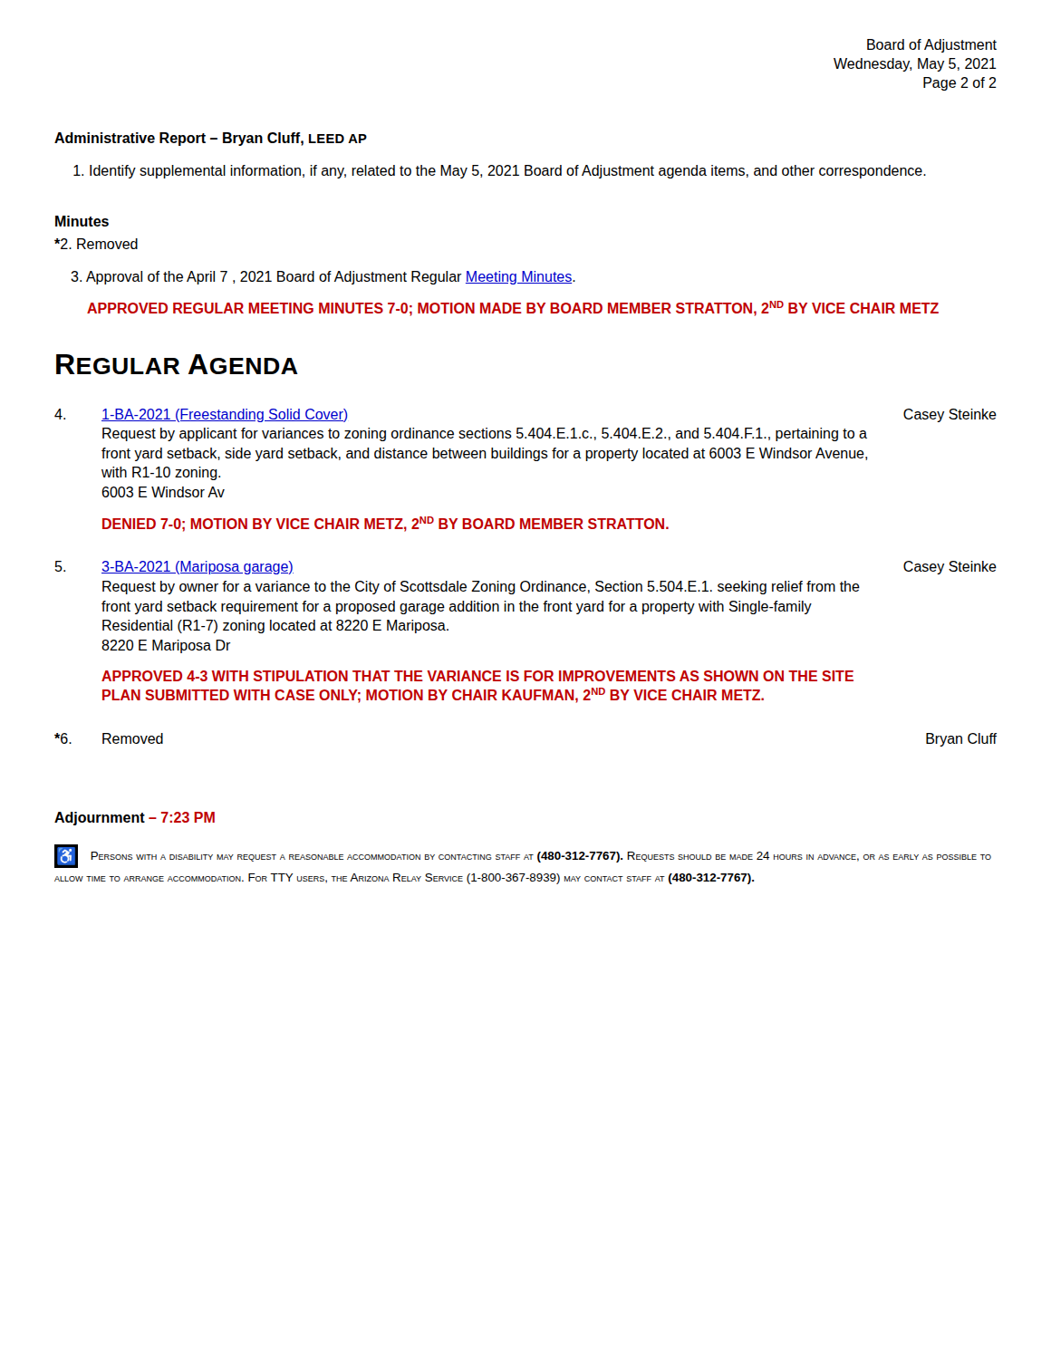Board of Adjustment
Wednesday, May 5, 2021
Page 2 of 2
Administrative Report – Bryan Cluff, LEED AP
Identify supplemental information, if any, related to the May 5, 2021 Board of Adjustment agenda items, and other correspondence.
Minutes
*2. Removed
3. Approval of the April 7 , 2021 Board of Adjustment Regular Meeting Minutes.
APPROVED REGULAR MEETING MINUTES 7-0; MOTION MADE BY BOARD MEMBER STRATTON, 2ND BY VICE CHAIR METZ
REGULAR AGENDA
| 4. | 1-BA-2021 (Freestanding Solid Cover) Request by applicant for variances to zoning ordinance sections 5.404.E.1.c., 5.404.E.2., and 5.404.F.1., pertaining to a front yard setback, side yard setback, and distance between buildings for a property located at 6003 E Windsor Avenue, with R1-10 zoning. 6003 E Windsor Av DENIED 7-0; MOTION BY VICE CHAIR METZ, 2 ND BY BOARD MEMBER STRATTON. | Casey Steinke |
| 5. | 3-BA-2021 (Mariposa garage) Request by owner for a variance to the City of Scottsdale Zoning Ordinance, Section 5.504.E.1. seeking relief from the front yard setback requirement for a proposed garage addition in the front yard for a property with Single-family Residential (R1-7) zoning located at 8220 E Mariposa. 8220 E Mariposa Dr APPROVED 4-3 WITH STIPULATION THAT THE VARIANCE IS FOR IMPROVEMENTS AS SHOWN ON THE SITE PLAN SUBMITTED WITH CASE ONLY; MOTION BY CHAIR KAUFMAN, 2 ND BY VICE CHAIR METZ. | Casey Steinke |
| * 6. | Removed | Bryan Cluff |
Adjournment – 7:23 PM
♿ Persons with a disability may request a reasonable accommodation by contacting staff at (480-312-7767). Requests should be made 24 hours in advance, or as early as possible to allow time to arrange accommodation. For TTY users, the Arizona Relay Service (1-800-367-8939) may contact staff at (480-312-7767).